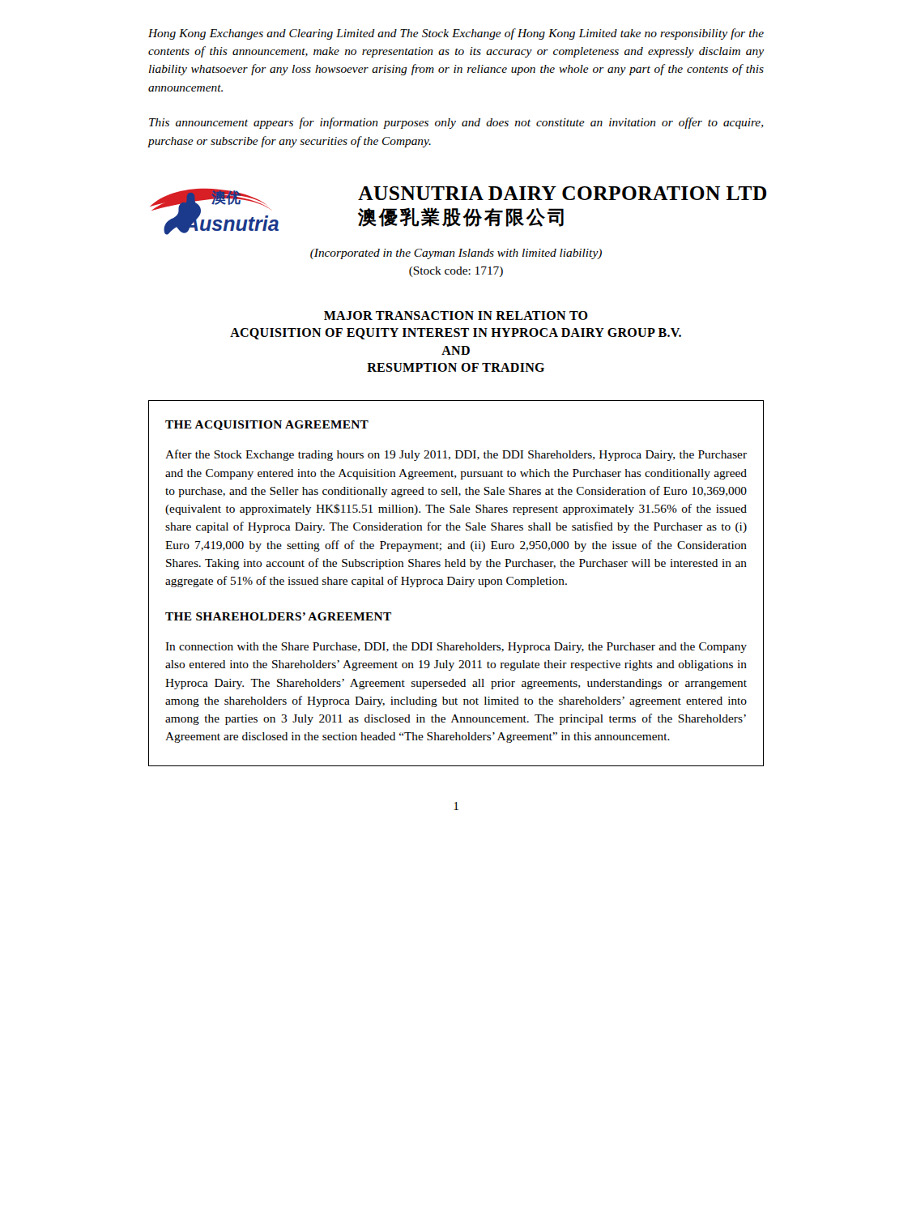Hong Kong Exchanges and Clearing Limited and The Stock Exchange of Hong Kong Limited take no responsibility for the contents of this announcement, make no representation as to its accuracy or completeness and expressly disclaim any liability whatsoever for any loss howsoever arising from or in reliance upon the whole or any part of the contents of this announcement.
This announcement appears for information purposes only and does not constitute an invitation or offer to acquire, purchase or subscribe for any securities of the Company.
澳优 Ausnutria
AUSNUTRIA DAIRY CORPORATION LTD
澳優乳業股份有限公司
(Incorporated in the Cayman Islands with limited liability)
(Stock code: 1717)
MAJOR TRANSACTION IN RELATION TO
ACQUISITION OF EQUITY INTEREST IN HYPROCA DAIRY GROUP B.V.
AND
RESUMPTION OF TRADING
THE ACQUISITION AGREEMENT
After the Stock Exchange trading hours on 19 July 2011, DDI, the DDI Shareholders, Hyproca Dairy, the Purchaser and the Company entered into the Acquisition Agreement, pursuant to which the Purchaser has conditionally agreed to purchase, and the Seller has conditionally agreed to sell, the Sale Shares at the Consideration of Euro 10,369,000 (equivalent to approximately HK$115.51 million). The Sale Shares represent approximately 31.56% of the issued share capital of Hyproca Dairy. The Consideration for the Sale Shares shall be satisfied by the Purchaser as to (i) Euro 7,419,000 by the setting off of the Prepayment; and (ii) Euro 2,950,000 by the issue of the Consideration Shares. Taking into account of the Subscription Shares held by the Purchaser, the Purchaser will be interested in an aggregate of 51% of the issued share capital of Hyproca Dairy upon Completion.
THE SHAREHOLDERS’ AGREEMENT
In connection with the Share Purchase, DDI, the DDI Shareholders, Hyproca Dairy, the Purchaser and the Company also entered into the Shareholders’ Agreement on 19 July 2011 to regulate their respective rights and obligations in Hyproca Dairy. The Shareholders’ Agreement superseded all prior agreements, understandings or arrangement among the shareholders of Hyproca Dairy, including but not limited to the shareholders’ agreement entered into among the parties on 3 July 2011 as disclosed in the Announcement. The principal terms of the Shareholders’ Agreement are disclosed in the section headed “The Shareholders’ Agreement” in this announcement.
1